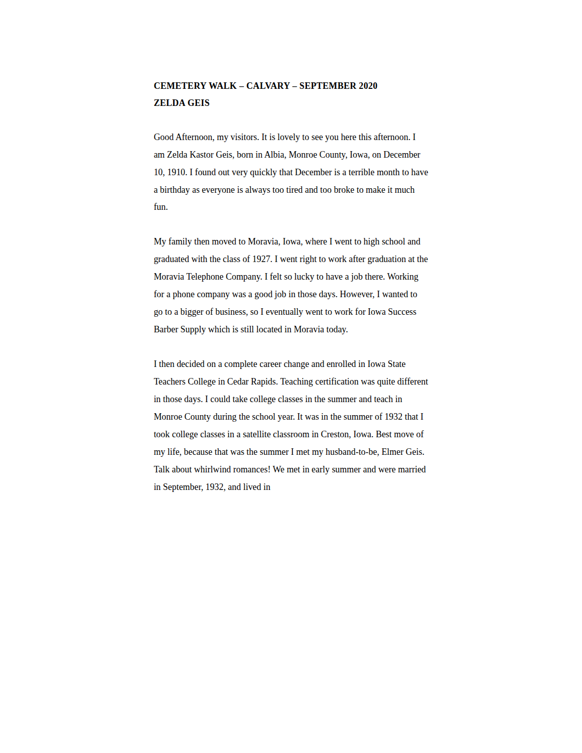CEMETERY WALK – CALVARY – SEPTEMBER 2020
ZELDA GEIS
Good Afternoon, my visitors. It is lovely to see you here this afternoon. I am Zelda Kastor Geis, born in Albia, Monroe County, Iowa, on December 10, 1910. I found out very quickly that December is a terrible month to have a birthday as everyone is always too tired and too broke to make it much fun.
My family then moved to Moravia, Iowa, where I went to high school and graduated with the class of 1927. I went right to work after graduation at the Moravia Telephone Company. I felt so lucky to have a job there. Working for a phone company was a good job in those days. However, I wanted to go to a bigger of business, so I eventually went to work for Iowa Success Barber Supply which is still located in Moravia today.
I then decided on a complete career change and enrolled in Iowa State Teachers College in Cedar Rapids. Teaching certification was quite different in those days. I could take college classes in the summer and teach in Monroe County during the school year. It was in the summer of 1932 that I took college classes in a satellite classroom in Creston, Iowa. Best move of my life, because that was the summer I met my husband-to-be, Elmer Geis. Talk about whirlwind romances! We met in early summer and were married in September, 1932, and lived in